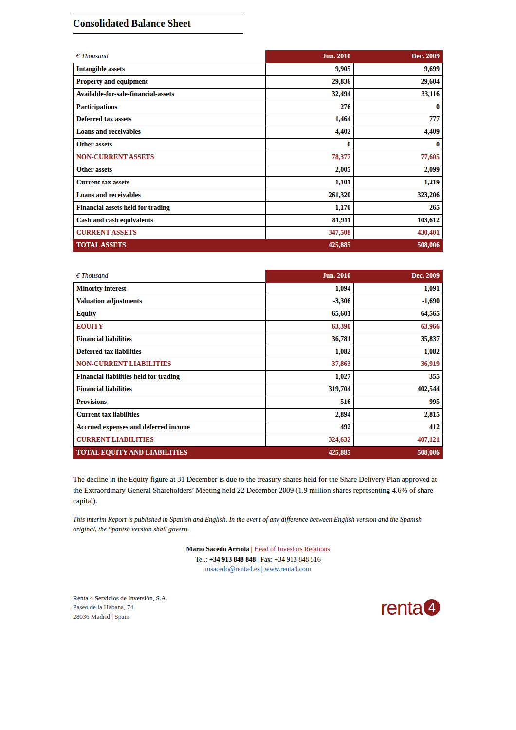Consolidated Balance Sheet
| € Thousand | | Jun. 2010 | | Dec. 2009 |
| Intangible assets | | 9,905 | | 9,699 |
| Property and equipment | | 29,836 | | 29,604 |
| Available-for-sale-financial-assets | | 32,494 | | 33,116 |
| Participations | | 276 | | 0 |
| Deferred tax assets | | 1,464 | | 777 |
| Loans and receivables | | 4,402 | | 4,409 |
| Other assets | | 0 | | 0 |
| NON-CURRENT ASSETS | | 78,377 | | 77,605 |
| Other assets | | 2,005 | | 2,099 |
| Current tax assets | | 1,101 | | 1,219 |
| Loans and receivables | | 261,320 | | 323,206 |
| Financial assets held for trading | | 1,170 | | 265 |
| Cash and cash equivalents | | 81,911 | | 103,612 |
| CURRENT ASSETS | | 347,508 | | 430,401 |
| TOTAL ASSETS | | 425,885 | | 508,006 |
| € Thousand | | Jun. 2010 | | Dec. 2009 |
| Minority interest | | 1,094 | | 1,091 |
| Valuation adjustments | | -3,306 | | -1,690 |
| Equity | | 65,601 | | 64,565 |
| EQUITY | | 63,390 | | 63,966 |
| Financial liabilities | | 36,781 | | 35,837 |
| Deferred tax liabilities | | 1,082 | | 1,082 |
| NON-CURRENT LIABILITIES | | 37,863 | | 36,919 |
| Financial liabilities held for trading | | 1,027 | | 355 |
| Financial liabilities | | 319,704 | | 402,544 |
| Provisions | | 516 | | 995 |
| Current tax liabilities | | 2,894 | | 2,815 |
| Accrued expenses and deferred income | | 492 | | 412 |
| CURRENT LIABILITIES | | 324,632 | | 407,121 |
| TOTAL EQUITY AND LIABILITIES | | 425,885 | | 508,006 |
The decline in the Equity figure at 31 December is due to the treasury shares held for the Share Delivery Plan approved at the Extraordinary General Shareholders’ Meeting held 22 December 2009 (1.9 million shares representing 4.6% of share capital).
This interim Report is published in Spanish and English. In the event of any difference between English version and the Spanish original, the Spanish version shall govern.
Mario Sacedo Arriola | Head of Investors Relations
Tel.: +34 913 848 848 | Fax: +34 913 848 516
msacedo@renta4.es | www.renta4.com
Renta 4 Servicios de Inversión, S.A.
Paseo de la Habana, 74
28036 Madrid | Spain
renta4